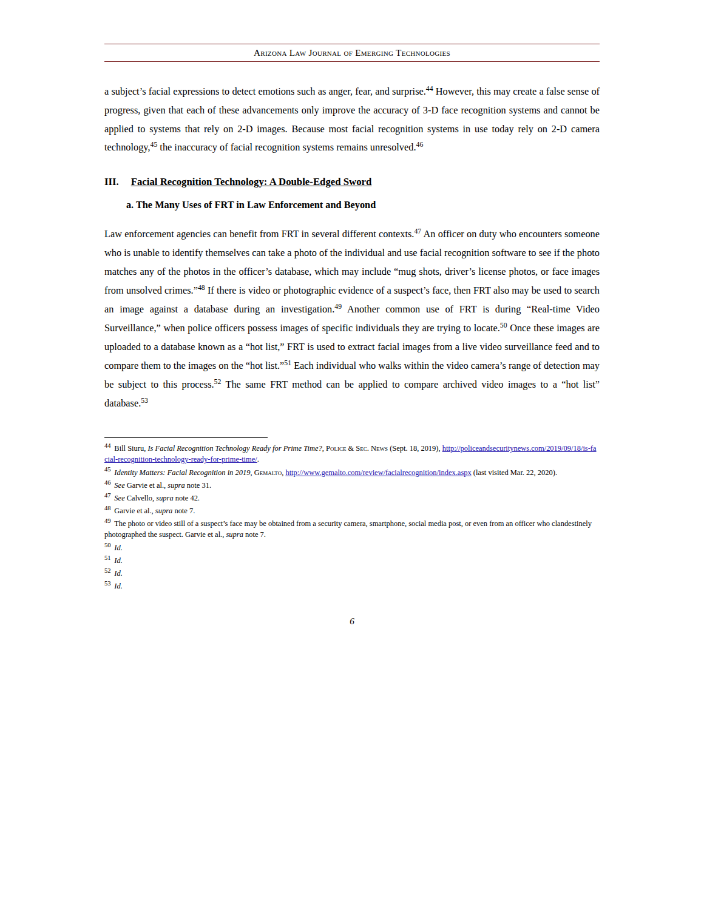Arizona Law Journal of Emerging Technologies
a subject’s facial expressions to detect emotions such as anger, fear, and surprise.44 However, this may create a false sense of progress, given that each of these advancements only improve the accuracy of 3-D face recognition systems and cannot be applied to systems that rely on 2-D images. Because most facial recognition systems in use today rely on 2-D camera technology,45 the inaccuracy of facial recognition systems remains unresolved.46
III. Facial Recognition Technology: A Double-Edged Sword
a. The Many Uses of FRT in Law Enforcement and Beyond
Law enforcement agencies can benefit from FRT in several different contexts.47 An officer on duty who encounters someone who is unable to identify themselves can take a photo of the individual and use facial recognition software to see if the photo matches any of the photos in the officer’s database, which may include “mug shots, driver’s license photos, or face images from unsolved crimes.”48 If there is video or photographic evidence of a suspect’s face, then FRT also may be used to search an image against a database during an investigation.49 Another common use of FRT is during “Real-time Video Surveillance,” when police officers possess images of specific individuals they are trying to locate.50 Once these images are uploaded to a database known as a “hot list,” FRT is used to extract facial images from a live video surveillance feed and to compare them to the images on the “hot list.”51 Each individual who walks within the video camera’s range of detection may be subject to this process.52 The same FRT method can be applied to compare archived video images to a “hot list” database.53
44 Bill Siuru, Is Facial Recognition Technology Ready for Prime Time?, Police & Sec. News (Sept. 18, 2019), http://policeandsecuritynews.com/2019/09/18/is-facial-recognition-technology-ready-for-prime-time/.
45 Identity Matters: Facial Recognition in 2019, Gemalto, http://www.gemalto.com/review/facialrecognition/index.aspx (last visited Mar. 22, 2020).
46 See Garvie et al., supra note 31.
47 See Calvello, supra note 42.
48 Garvie et al., supra note 7.
49 The photo or video still of a suspect’s face may be obtained from a security camera, smartphone, social media post, or even from an officer who clandestinely photographed the suspect. Garvie et al., supra note 7.
50 Id.
51 Id.
52 Id.
53 Id.
6